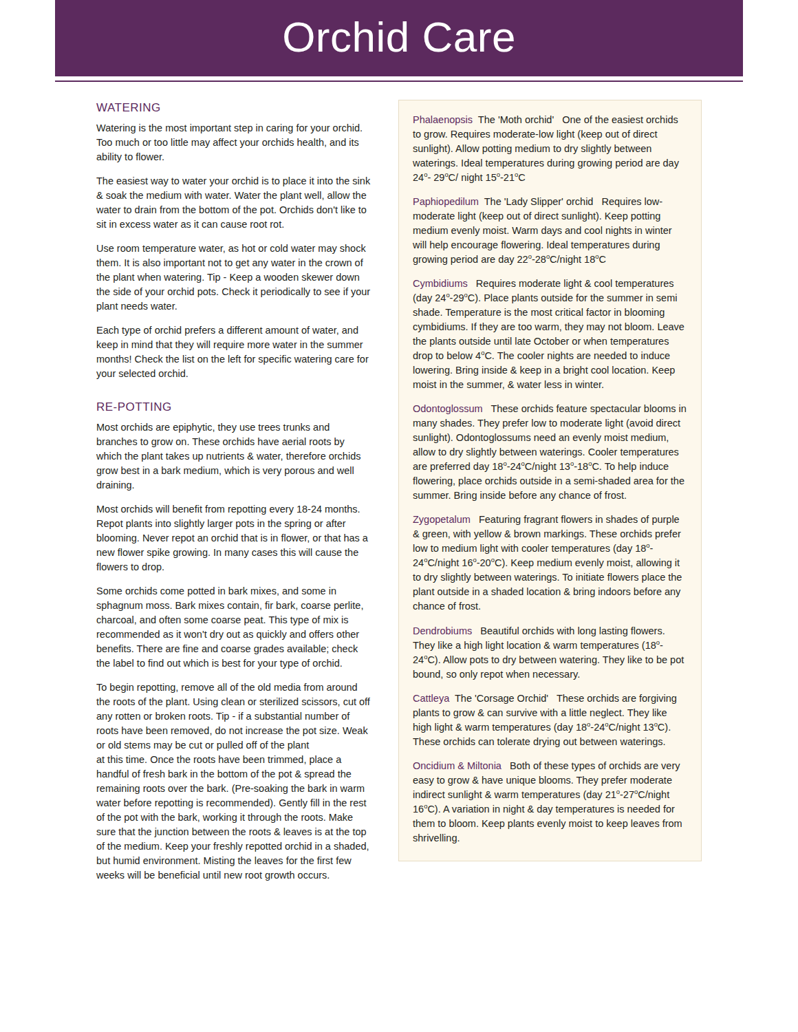Orchid Care
WATERING
Watering is the most important step in caring for your orchid. Too much or too little may affect your orchids health, and its ability to flower.
The easiest way to water your orchid is to place it into the sink & soak the medium with water. Water the plant well, allow the water to drain from the bottom of the pot. Orchids don't like to sit in excess water as it can cause root rot.
Use room temperature water, as hot or cold water may shock them. It is also important not to get any water in the crown of the plant when watering. Tip - Keep a wooden skewer down the side of your orchid pots. Check it periodically to see if your plant needs water.
Each type of orchid prefers a different amount of water, and keep in mind that they will require more water in the summer months! Check the list on the left for specific watering care for your selected orchid.
RE-POTTING
Most orchids are epiphytic, they use trees trunks and branches to grow on. These orchids have aerial roots by which the plant takes up nutrients & water, therefore orchids grow best in a bark medium, which is very porous and well draining.
Most orchids will benefit from repotting every 18-24 months. Repot plants into slightly larger pots in the spring or after blooming. Never repot an orchid that is in flower, or that has a new flower spike growing. In many cases this will cause the flowers to drop.
Some orchids come potted in bark mixes, and some in sphagnum moss. Bark mixes contain, fir bark, coarse perlite, charcoal, and often some coarse peat. This type of mix is recommended as it won't dry out as quickly and offers other benefits. There are fine and coarse grades available; check the label to find out which is best for your type of orchid.
To begin repotting, remove all of the old media from around the roots of the plant. Using clean or sterilized scissors, cut off any rotten or broken roots. Tip - if a substantial number of roots have been removed, do not increase the pot size. Weak or old stems may be cut or pulled off of the plant
at this time. Once the roots have been trimmed, place a handful of fresh bark in the bottom of the pot & spread the remaining roots over the bark. (Pre-soaking the bark in warm water before repotting is recommended). Gently fill in the rest of the pot with the bark, working it through the roots. Make sure that the junction between the roots & leaves is at the top of the medium. Keep your freshly repotted orchid in a shaded, but humid environment. Misting the leaves for the first few weeks will be beneficial until new root growth occurs.
Phalaenopsis The 'Moth orchid' One of the easiest orchids to grow. Requires moderate-low light (keep out of direct sunlight). Allow potting medium to dry slightly between waterings. Ideal temperatures during growing period are day 24o- 29oC/ night 15o-21oC
Paphiopedilum The 'Lady Slipper' orchid Requires low-moderate light (keep out of direct sunlight). Keep potting medium evenly moist. Warm days and cool nights in winter will help encourage flowering. Ideal temperatures during growing period are day 22o-28oC/night 18oC
Cymbidiums Requires moderate light & cool temperatures (day 24o-29oC). Place plants outside for the summer in semi shade. Temperature is the most critical factor in blooming cymbidiums. If they are too warm, they may not bloom. Leave the plants outside until late October or when temperatures drop to below 4oC. The cooler nights are needed to induce lowering. Bring inside & keep in a bright cool location. Keep moist in the summer, & water less in winter.
Odontoglossum These orchids feature spectacular blooms in many shades. They prefer low to moderate light (avoid direct sunlight). Odontoglossums need an evenly moist medium, allow to dry slightly between waterings. Cooler temperatures are preferred day 18o-24oC/night 13o-18oC. To help induce flowering, place orchids outside in a semi-shaded area for the summer. Bring inside before any chance of frost.
Zygopetalum Featuring fragrant flowers in shades of purple & green, with yellow & brown markings. These orchids prefer low to medium light with cooler temperatures (day 18o-24oC/night 16o-20oC). Keep medium evenly moist, allowing it to dry slightly between waterings. To initiate flowers place the plant outside in a shaded location & bring indoors before any chance of frost.
Dendrobiums Beautiful orchids with long lasting flowers. They like a high light location & warm temperatures (18o-24oC). Allow pots to dry between watering. They like to be pot bound, so only repot when necessary.
Cattleya The 'Corsage Orchid' These orchids are forgiving plants to grow & can survive with a little neglect. They like high light & warm temperatures (day 18o-24oC/night 13oC). These orchids can tolerate drying out between waterings.
Oncidium & Miltonia Both of these types of orchids are very easy to grow & have unique blooms. They prefer moderate indirect sunlight & warm temperatures (day 21o-27oC/night 16oC). A variation in night & day temperatures is needed for them to bloom. Keep plants evenly moist to keep leaves from shrivelling.